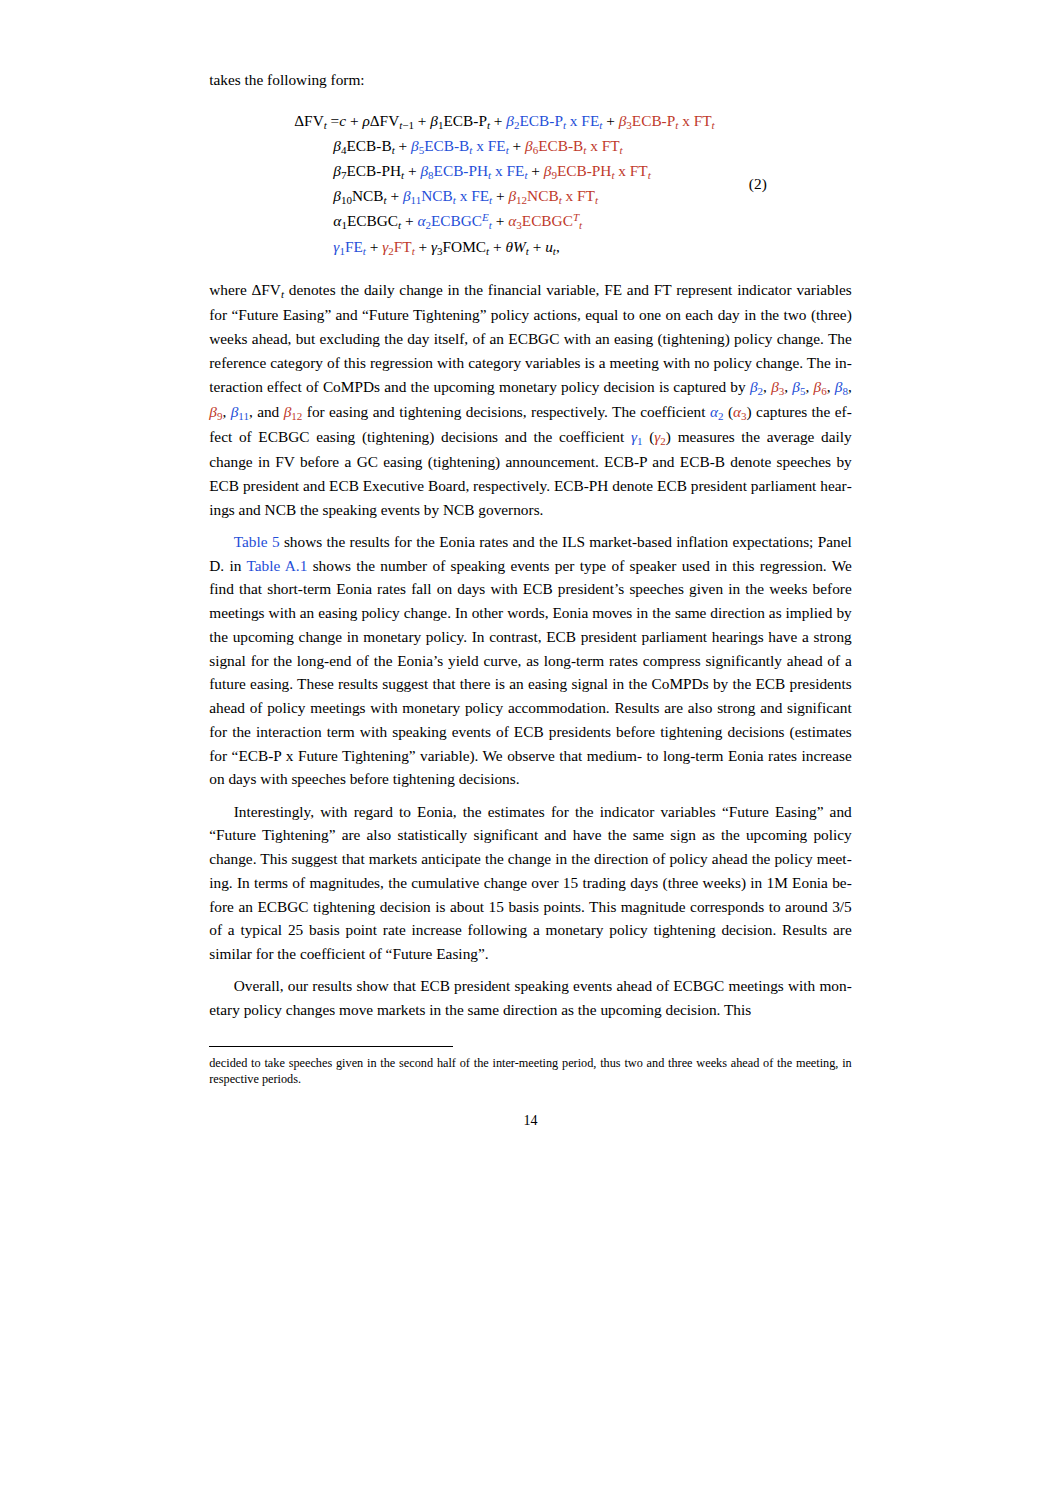takes the following form:
ΔFVt =c + ρ ΔFVt−1 + β1ECB-Pt + β2ECB-Pt x FEt + β3ECB-Pt x FTt
β4ECB-Bt + β5ECB-Bt x FEt + β6ECB-Bt x FTt
β7ECB-PHt + β8ECB-PHt x FEt + β9ECB-PHt x FTt
β10NCBt + β11NCBt x FEt + β12NCBt x FTt
α1ECBGCt + α2ECBGCEt + α3ECBGCTt
γ1FEt + γ2FTt + γ3FOMCt + θWt + ut,
(2)
where ΔFVt denotes the daily change in the financial variable, FE and FT represent indicator variables for “Future Easing” and “Future Tightening” policy actions, equal to one on each day in the two (three) weeks ahead, but excluding the day itself, of an ECBGC with an easing (tightening) policy change. The reference category of this regression with category variables is a meeting with no policy change. The interaction effect of CoMPDs and the upcoming monetary policy decision is captured by β2, β3, β5, β6, β8, β9, β11, and β12 for easing and tightening decisions, respectively. The coefficient α2 (α3) captures the effect of ECBGC easing (tightening) decisions and the coefficient γ1 (γ2) measures the average daily change in FV before a GC easing (tightening) announcement. ECB-P and ECB-B denote speeches by ECB president and ECB Executive Board, respectively. ECB-PH denote ECB president parliament hearings and NCB the speaking events by NCB governors.
Table 5 shows the results for the Eonia rates and the ILS market-based inflation expectations; Panel D. in Table A.1 shows the number of speaking events per type of speaker used in this regression. We find that short-term Eonia rates fall on days with ECB president’s speeches given in the weeks before meetings with an easing policy change. In other words, Eonia moves in the same direction as implied by the upcoming change in monetary policy. In contrast, ECB president parliament hearings have a strong signal for the long-end of the Eonia’s yield curve, as long-term rates compress significantly ahead of a future easing. These results suggest that there is an easing signal in the CoMPDs by the ECB presidents ahead of policy meetings with monetary policy accommodation. Results are also strong and significant for the interaction term with speaking events of ECB presidents before tightening decisions (estimates for “ECB-P x Future Tightening” variable). We observe that medium- to long-term Eonia rates increase on days with speeches before tightening decisions.
Interestingly, with regard to Eonia, the estimates for the indicator variables “Future Easing” and “Future Tightening” are also statistically significant and have the same sign as the upcoming policy change. This suggest that markets anticipate the change in the direction of policy ahead the policy meeting. In terms of magnitudes, the cumulative change over 15 trading days (three weeks) in 1M Eonia before an ECBGC tightening decision is about 15 basis points. This magnitude corresponds to around 3/5 of a typical 25 basis point rate increase following a monetary policy tightening decision. Results are similar for the coefficient of “Future Easing”.
Overall, our results show that ECB president speaking events ahead of ECBGC meetings with monetary policy changes move markets in the same direction as the upcoming decision. This
decided to take speeches given in the second half of the inter-meeting period, thus two and three weeks ahead of the meeting, in respective periods.
14